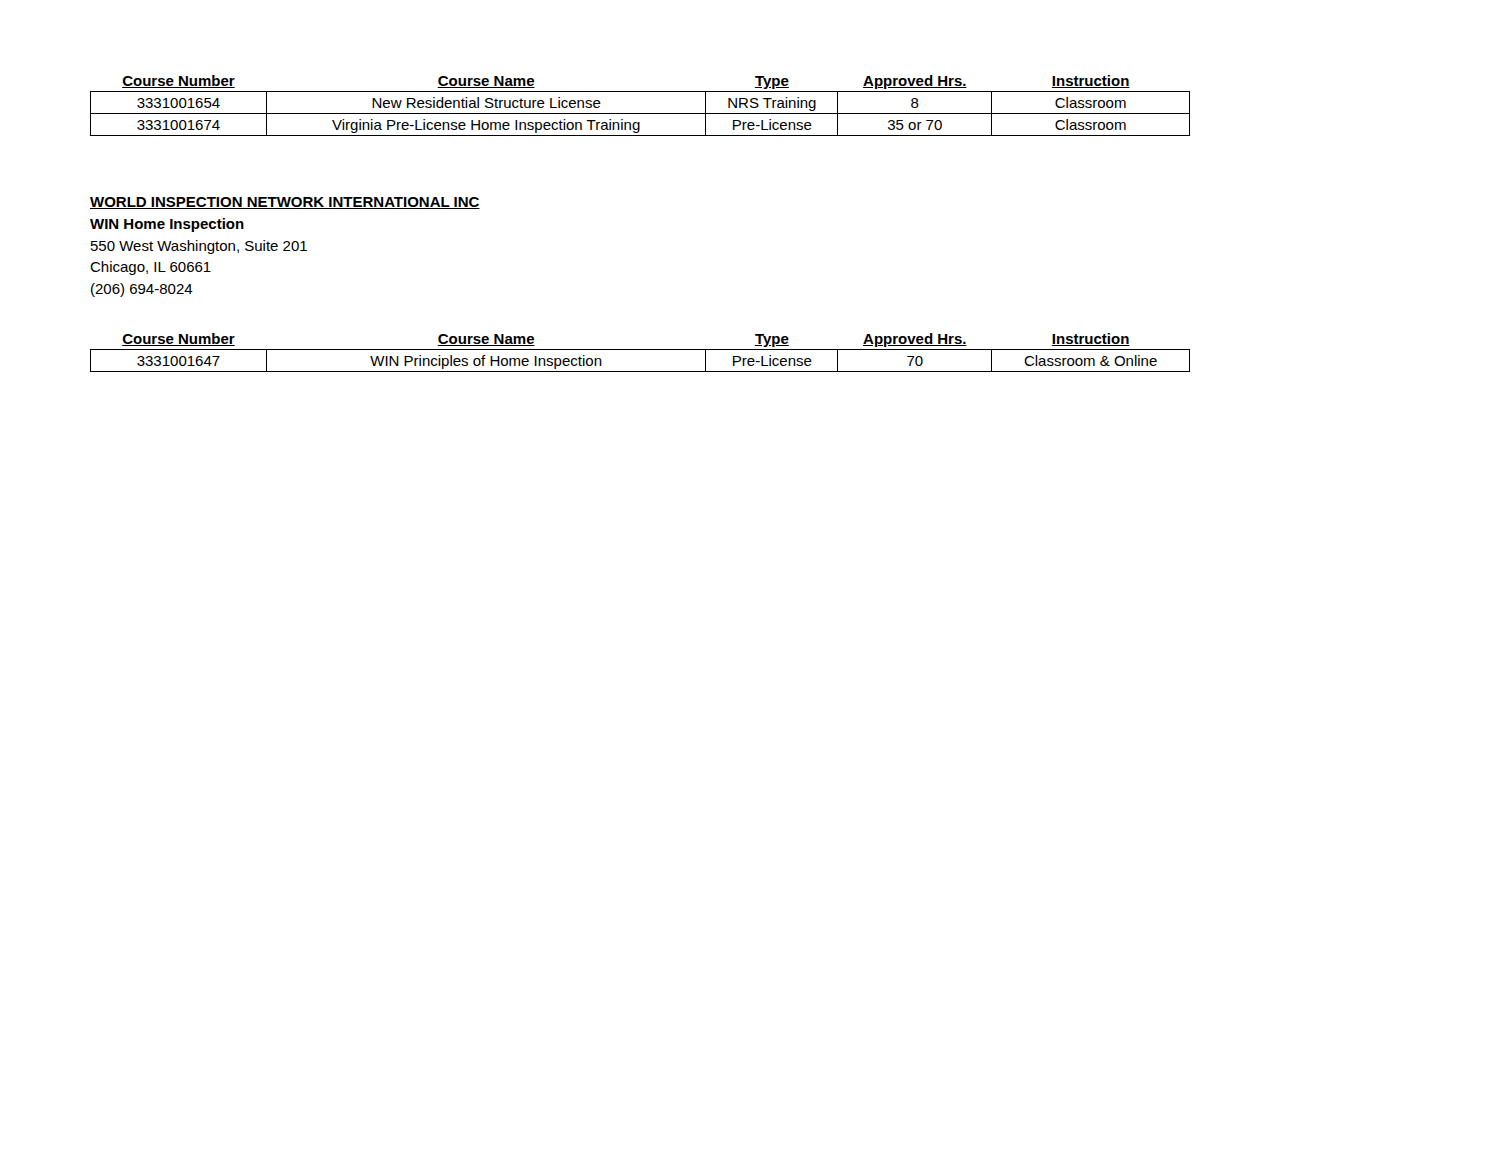| Course Number | Course Name | Type | Approved Hrs. | Instruction |
| --- | --- | --- | --- | --- |
| 3331001654 | New Residential Structure License | NRS Training | 8 | Classroom |
| 3331001674 | Virginia Pre-License Home Inspection Training | Pre-License | 35 or 70 | Classroom |
WORLD INSPECTION NETWORK INTERNATIONAL INC
WIN Home Inspection
550 West Washington, Suite 201
Chicago, IL 60661
(206) 694-8024
| Course Number | Course Name | Type | Approved Hrs. | Instruction |
| --- | --- | --- | --- | --- |
| 3331001647 | WIN Principles of Home Inspection | Pre-License | 70 | Classroom & Online |